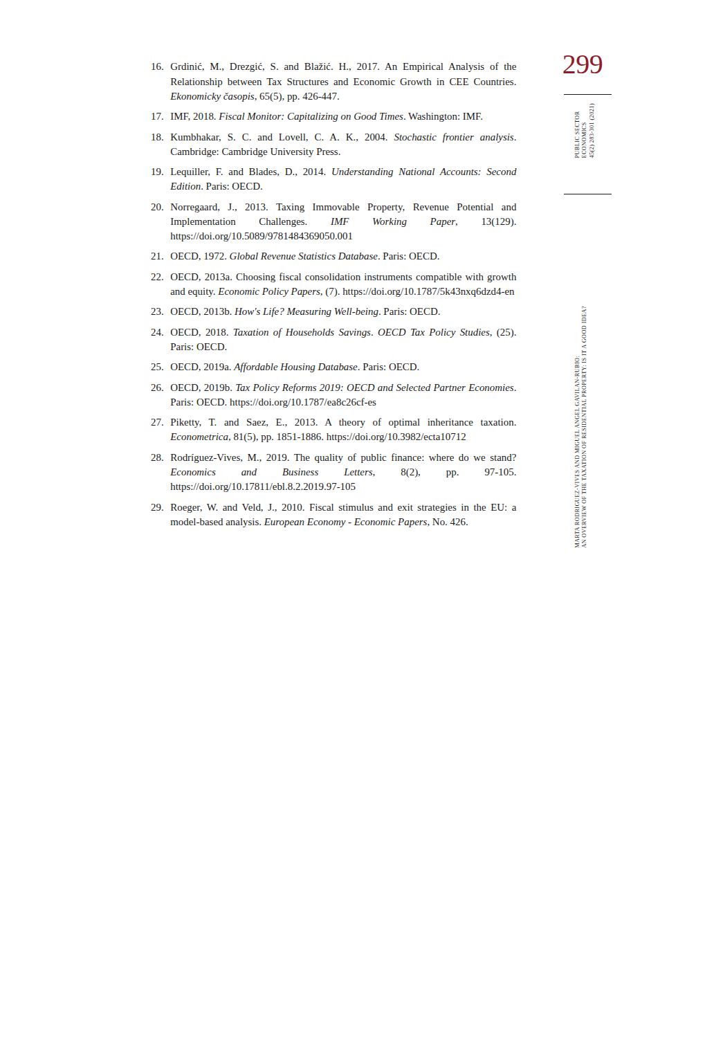299
PUBLIC SECTOR
ECONOMICS
45(2) 283-301 (2021)
MARTA RODRIGUEZ-VIVES AND MIGUEL ANGEL GAVILAN-RUBIO:
AN OVERVIEW OF THE TAXATION OF RESIDENTIAL PROPERTY: IS IT A GOOD IDEA?
16. Grdinić, M., Drezgić, S. and Blažić. H., 2017. An Empirical Analysis of the Relationship between Tax Structures and Economic Growth in CEE Countries. Ekonomicky časopis, 65(5), pp. 426-447.
17. IMF, 2018. Fiscal Monitor: Capitalizing on Good Times. Washington: IMF.
18. Kumbhakar, S. C. and Lovell, C. A. K., 2004. Stochastic frontier analysis. Cambridge: Cambridge University Press.
19. Lequiller, F. and Blades, D., 2014. Understanding National Accounts: Second Edition. Paris: OECD.
20. Norregaard, J., 2013. Taxing Immovable Property, Revenue Potential and Implementation Challenges. IMF Working Paper, 13(129). https://doi.org/10.5089/9781484369050.001
21. OECD, 1972. Global Revenue Statistics Database. Paris: OECD.
22. OECD, 2013a. Choosing fiscal consolidation instruments compatible with growth and equity. Economic Policy Papers, (7). https://doi.org/10.1787/5k43nxq6dzd4-en
23. OECD, 2013b. How's Life? Measuring Well-being. Paris: OECD.
24. OECD, 2018. Taxation of Households Savings. OECD Tax Policy Studies, (25). Paris: OECD.
25. OECD, 2019a. Affordable Housing Database. Paris: OECD.
26. OECD, 2019b. Tax Policy Reforms 2019: OECD and Selected Partner Economies. Paris: OECD. https://doi.org/10.1787/ea8c26cf-es
27. Piketty, T. and Saez, E., 2013. A theory of optimal inheritance taxation. Econometrica, 81(5), pp. 1851-1886. https://doi.org/10.3982/ecta10712
28. Rodríguez-Vives, M., 2019. The quality of public finance: where do we stand? Economics and Business Letters, 8(2), pp. 97-105. https://doi.org/10.17811/ebl.8.2.2019.97-105
29. Roeger, W. and Veld, J., 2010. Fiscal stimulus and exit strategies in the EU: a model-based analysis. European Economy - Economic Papers, No. 426.